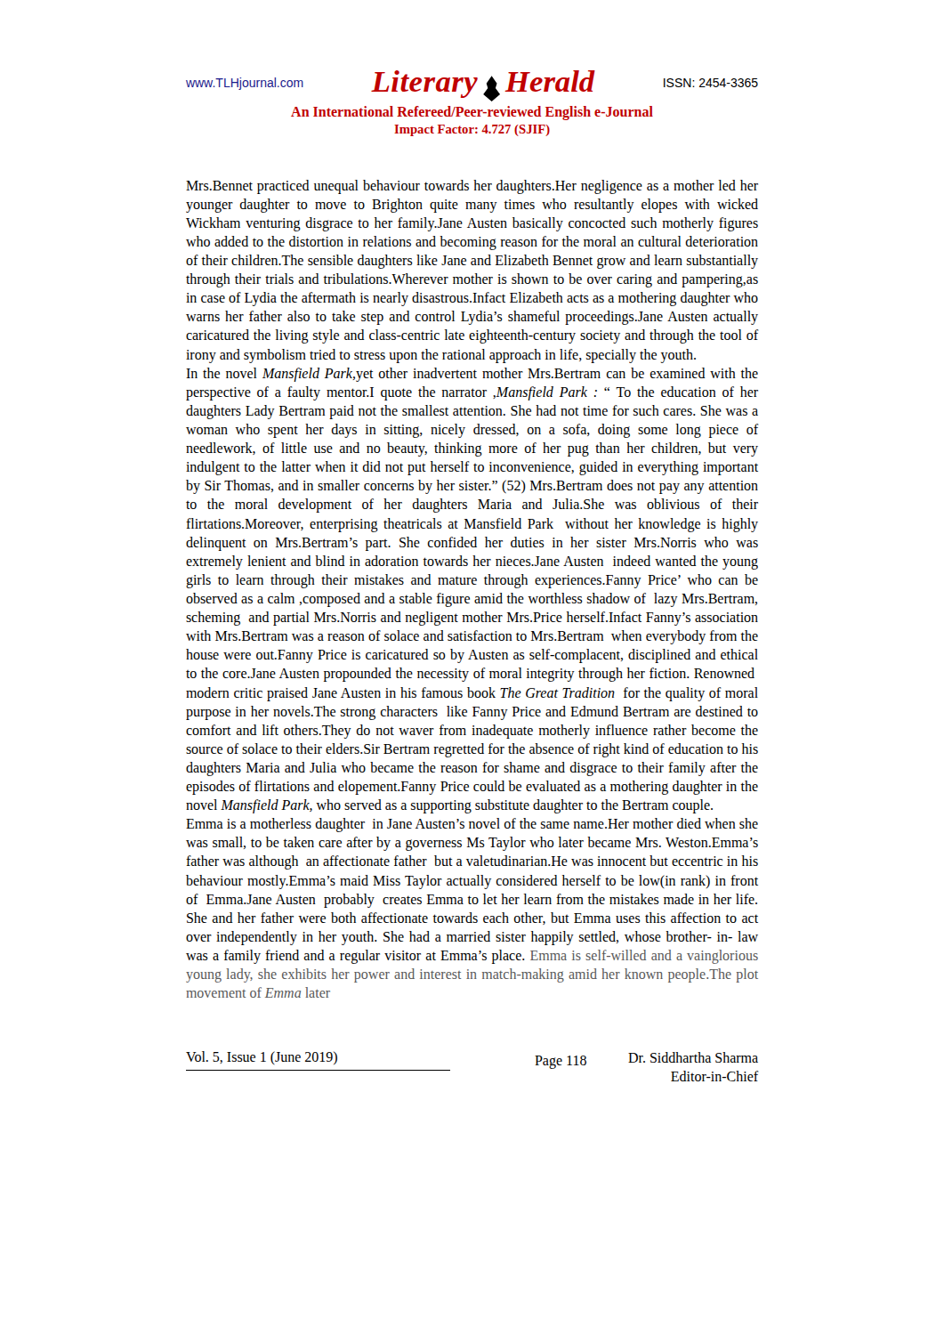www.TLHjournal.com
Literary Herald
ISSN: 2454-3365
An International Refereed/Peer-reviewed English e-Journal
Impact Factor: 4.727 (SJIF)
Mrs.Bennet practiced unequal behaviour towards her daughters.Her negligence as a mother led her younger daughter to move to Brighton quite many times who resultantly elopes with wicked Wickham venturing disgrace to her family.Jane Austen basically concocted such motherly figures who added to the distortion in relations and becoming reason for the moral an cultural deterioration of their children.The sensible daughters like Jane and Elizabeth Bennet grow and learn substantially through their trials and tribulations.Wherever mother is shown to be over caring and pampering,as in case of Lydia the aftermath is nearly disastrous.Infact Elizabeth acts as a mothering daughter who warns her father also to take step and control Lydia’s shameful proceedings.Jane Austen actually caricatured the living style and class-centric late eighteenth-century society and through the tool of irony and symbolism tried to stress upon the rational approach in life, specially the youth.
In the novel Mansfield Park, yet other inadvertent mother Mrs.Bertram can be examined with the perspective of a faulty mentor.I quote the narrator ,Mansfield Park : “ To the education of her daughters Lady Bertram paid not the smallest attention. She had not time for such cares. She was a woman who spent her days in sitting, nicely dressed, on a sofa, doing some long piece of needlework, of little use and no beauty, thinking more of her pug than her children, but very indulgent to the latter when it did not put herself to inconvenience, guided in everything important by Sir Thomas, and in smaller concerns by her sister.” (52) Mrs.Bertram does not pay any attention to the moral development of her daughters Maria and Julia.She was oblivious of their flirtations.Moreover, enterprising theatricals at Mansfield Park without her knowledge is highly delinquent on Mrs.Bertram’s part. She confided her duties in her sister Mrs.Norris who was extremely lenient and blind in adoration towards her nieces.Jane Austen indeed wanted the young girls to learn through their mistakes and mature through experiences.Fanny Price’ who can be observed as a calm ,composed and a stable figure amid the worthless shadow of lazy Mrs.Bertram, scheming and partial Mrs.Norris and negligent mother Mrs.Price herself.Infact Fanny’s association with Mrs.Bertram was a reason of solace and satisfaction to Mrs.Bertram when everybody from the house were out.Fanny Price is caricatured so by Austen as self-complacent, disciplined and ethical to the core.Jane Austen propounded the necessity of moral integrity through her fiction. Renowned modern critic praised Jane Austen in his famous book The Great Tradition for the quality of moral purpose in her novels.The strong characters like Fanny Price and Edmund Bertram are destined to comfort and lift others.They do not waver from inadequate motherly influence rather become the source of solace to their elders.Sir Bertram regretted for the absence of right kind of education to his daughters Maria and Julia who became the reason for shame and disgrace to their family after the episodes of flirtations and elopement.Fanny Price could be evaluated as a mothering daughter in the novel Mansfield Park, who served as a supporting substitute daughter to the Bertram couple.
Emma is a motherless daughter in Jane Austen’s novel of the same name.Her mother died when she was small, to be taken care after by a governess Ms Taylor who later became Mrs. Weston.Emma’s father was although an affectionate father but a valetudinarian.He was innocent but eccentric in his behaviour mostly.Emma’s maid Miss Taylor actually considered herself to be low(in rank) in front of Emma.Jane Austen probably creates Emma to let her learn from the mistakes made in her life. She and her father were both affectionate towards each other, but Emma uses this affection to act over independently in her youth. She had a married sister happily settled, whose brother- in- law was a family friend and a regular visitor at Emma’s place. Emma is self-willed and a vainglorious young lady, she exhibits her power and interest in match-making amid her known people.The plot movement of Emma later
Vol. 5, Issue 1 (June 2019)
Dr. Siddhartha Sharma
Page 118
Editor-in-Chief